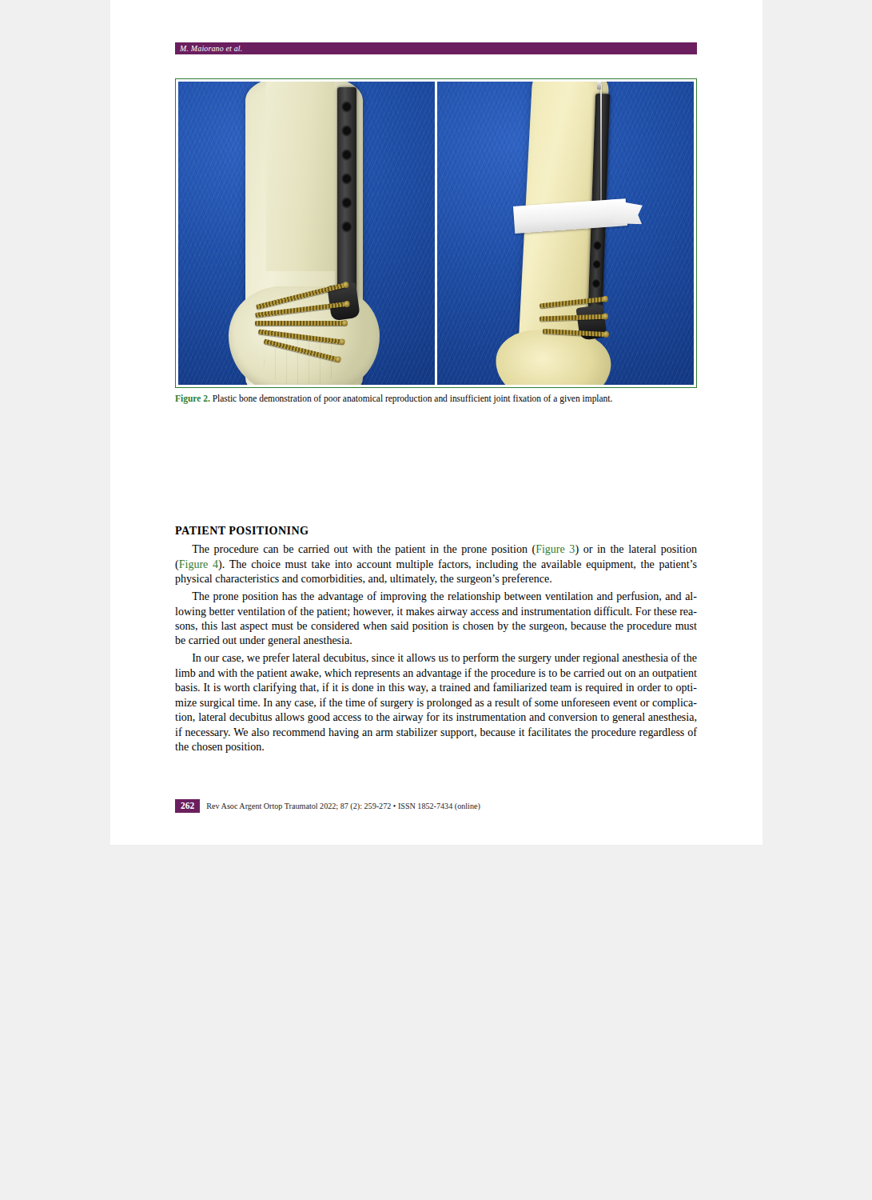M. Maiorano et al.
Figure 2. Plastic bone demonstration of poor anatomical reproduction and insufficient joint fixation of a given implant.
Patient positioning
The procedure can be carried out with the patient in the prone position (Figure 3) or in the lateral position (Figure 4). The choice must take into account multiple factors, including the available equipment, the patient’s physical characteristics and comorbidities, and, ultimately, the surgeon’s preference.
The prone position has the advantage of improving the relationship between ventilation and perfusion, and allowing better ventilation of the patient; however, it makes airway access and instrumentation difficult. For these reasons, this last aspect must be considered when said position is chosen by the surgeon, because the procedure must be carried out under general anesthesia.
In our case, we prefer lateral decubitus, since it allows us to perform the surgery under regional anesthesia of the limb and with the patient awake, which represents an advantage if the procedure is to be carried out on an outpatient basis. It is worth clarifying that, if it is done in this way, a trained and familiarized team is required in order to optimize surgical time. In any case, if the time of surgery is prolonged as a result of some unforeseen event or complication, lateral decubitus allows good access to the airway for its instrumentation and conversion to general anesthesia, if necessary. We also recommend having an arm stabilizer support, because it facilitates the procedure regardless of the chosen position.
262
Rev Asoc Argent Ortop Traumatol 2022; 87 (2): 259-272 • ISSN 1852-7434 (online)